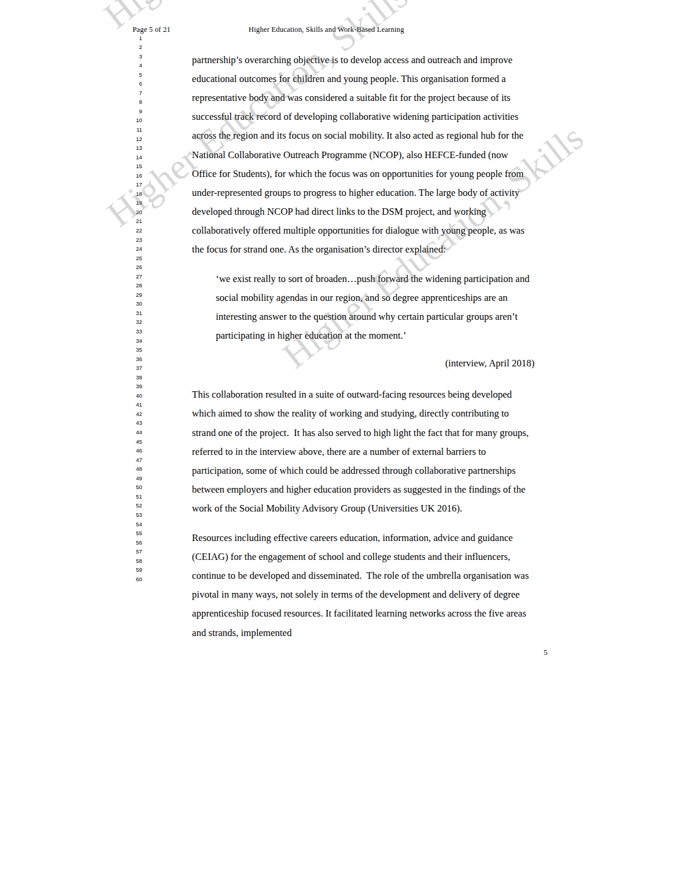Page 5 of 21 Higher Education, Skills and Work-Based Learning
12345 678910 1112131415 1617181920 2122232425 2627282930 3132333435 3637383940 4142434445 4647484950 5152535455 5657585960
partnership’s overarching objective is to develop access and outreach and improve educational outcomes for children and young people. This organisation formed a representative body and was considered a suitable fit for the project because of its successful track record of developing collaborative widening participation activities across the region and its focus on social mobility. It also acted as regional hub for the National Collaborative Outreach Programme (NCOP), also HEFCE-funded (now Office for Students), for which the focus was on opportunities for young people from under-represented groups to progress to higher education. The large body of activity developed through NCOP had direct links to the DSM project, and working collaboratively offered multiple opportunities for dialogue with young people, as was the focus for strand one. As the organisation’s director explained:
‘we exist really to sort of broaden…push forward the widening participation and social mobility agendas in our region, and so degree apprenticeships are an interesting answer to the question around why certain particular groups aren’t participating in higher education at the moment.’
(interview, April 2018)
This collaboration resulted in a suite of outward-facing resources being developed which aimed to show the reality of working and studying, directly contributing to strand one of the project. It has also served to high light the fact that for many groups, referred to in the interview above, there are a number of external barriers to participation, some of which could be addressed through collaborative partnerships between employers and higher education providers as suggested in the findings of the work of the Social Mobility Advisory Group (Universities UK 2016).
Resources including effective careers education, information, advice and guidance (CEIAG) for the engagement of school and college students and their influencers, continue to be developed and disseminated. The role of the umbrella organisation was pivotal in many ways, not solely in terms of the development and delivery of degree apprenticeship focused resources. It facilitated learning networks across the five areas and strands, implemented
5
Higher Education, Skills and Work-Based Learning
Higher Education, Skills and Work-Based Learning
Higher Education, Skills and Work-Based Learning